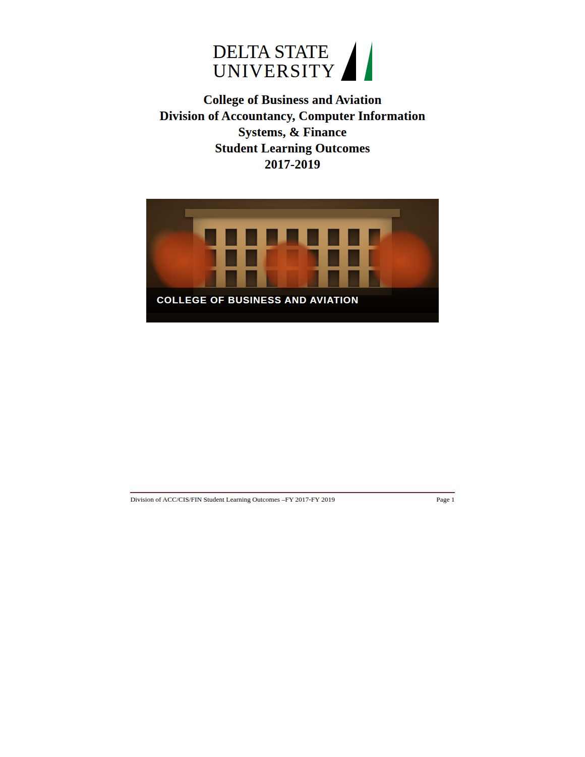DELTA STATE
UNIVERSITY
College of Business and Aviation Division of Accountancy, Computer Information Systems, & Finance Student Learning Outcomes 2017-2019
College of Business and Aviation
Division of ACC/CIS/FIN Student Learning Outcomes –FY 2017-FY 2019
Page 1